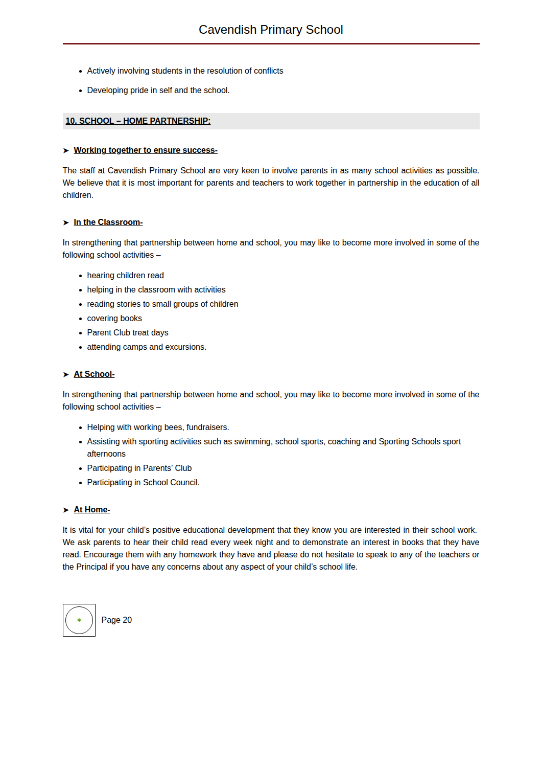Cavendish Primary School
Actively involving students in the resolution of conflicts
Developing pride in self and the school.
10. SCHOOL – HOME PARTNERSHIP:
Working together to ensure success-
The staff at Cavendish Primary School are very keen to involve parents in as many school activities as possible. We believe that it is most important for parents and teachers to work together in partnership in the education of all children.
In the Classroom-
In strengthening that partnership between home and school, you may like to become more involved in some of the following school activities –
hearing children read
helping in the classroom with activities
reading stories to small groups of children
covering books
Parent Club treat days
attending camps and excursions.
At School-
In strengthening that partnership between home and school, you may like to become more involved in some of the following school activities –
Helping with working bees, fundraisers.
Assisting with sporting activities such as swimming, school sports, coaching and Sporting Schools sport afternoons
Participating in Parents’ Club
Participating in School Council.
At Home-
It is vital for your child’s positive educational development that they know you are interested in their school work. We ask parents to hear their child read every week night and to demonstrate an interest in books that they have read. Encourage them with any homework they have and please do not hesitate to speak to any of the teachers or the Principal if you have any concerns about any aspect of your child’s school life.
🌳
Page 20